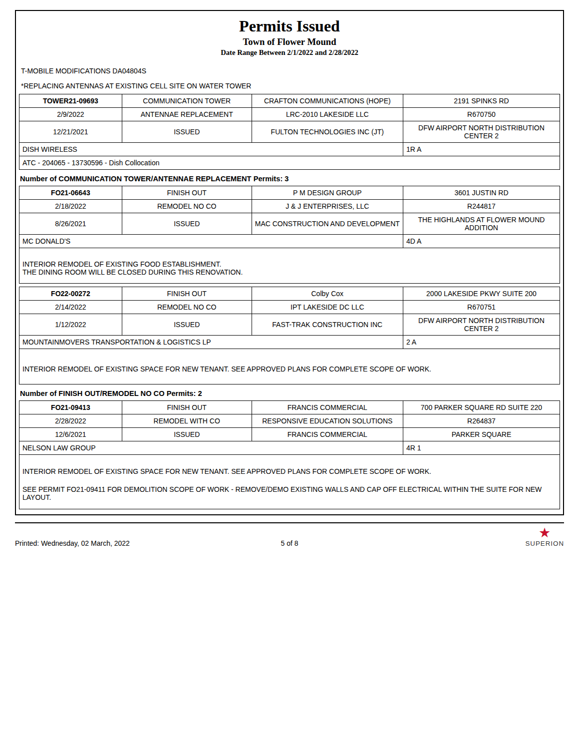Permits Issued
Town of Flower Mound
Date Range Between 2/1/2022 and 2/28/2022
T-MOBILE MODIFICATIONS DA04804S
*REPLACING ANTENNAS AT EXISTING CELL SITE ON WATER TOWER
| TOWER21-09693 | COMMUNICATION TOWER | CRAFTON COMMUNICATIONS (HOPE) | 2191 SPINKS RD |
| 2/9/2022 | ANTENNAE REPLACEMENT | LRC-2010 LAKESIDE LLC | R670750 |
| 12/21/2021 | ISSUED | FULTON TECHNOLOGIES INC (JT) | DFW AIRPORT NORTH DISTRIBUTION CENTER 2 |
| DISH WIRELESS | 1R A |
| ATC - 204065 - 13730596 - Dish Collocation |
Number of COMMUNICATION TOWER/ANTENNAE REPLACEMENT Permits: 3
| FO21-06643 | FINISH OUT | P M DESIGN GROUP | 3601 JUSTIN RD |
| 2/18/2022 | REMODEL NO CO | J & J ENTERPRISES, LLC | R244817 |
| 8/26/2021 | ISSUED | MAC CONSTRUCTION AND DEVELOPMENT | THE HIGHLANDS AT FLOWER MOUND ADDITION |
| MC DONALD'S | 4D A |
| INTERIOR REMODEL OF EXISTING FOOD ESTABLISHMENT. THE DINING ROOM WILL BE CLOSED DURING THIS RENOVATION. |
| FO22-00272 | FINISH OUT | Colby Cox | 2000 LAKESIDE PKWY SUITE 200 |
| 2/14/2022 | REMODEL NO CO | IPT LAKESIDE DC LLC | R670751 |
| 1/12/2022 | ISSUED | FAST-TRAK CONSTRUCTION INC | DFW AIRPORT NORTH DISTRIBUTION CENTER 2 |
| MOUNTAINMOVERS TRANSPORTATION & LOGISTICS LP | 2 A |
| INTERIOR REMODEL OF EXISTING SPACE FOR NEW TENANT. SEE APPROVED PLANS FOR COMPLETE SCOPE OF WORK. |
Number of FINISH OUT/REMODEL NO CO Permits: 2
| FO21-09413 | FINISH OUT | FRANCIS COMMERCIAL | 700 PARKER SQUARE RD SUITE 220 |
| 2/28/2022 | REMODEL WITH CO | RESPONSIVE EDUCATION SOLUTIONS | R264837 |
| 12/6/2021 | ISSUED | FRANCIS COMMERCIAL | PARKER SQUARE |
| NELSON LAW GROUP | 4R 1 |
| INTERIOR REMODEL OF EXISTING SPACE FOR NEW TENANT. SEE APPROVED PLANS FOR COMPLETE SCOPE OF WORK. SEE PERMIT FO21-09411 FOR DEMOLITION SCOPE OF WORK - REMOVE/DEMO EXISTING WALLS AND CAP OFF ELECTRICAL WITHIN THE SUITE FOR NEW LAYOUT. |
Printed: Wednesday, 02 March, 2022
5 of 8
★ SUPERION